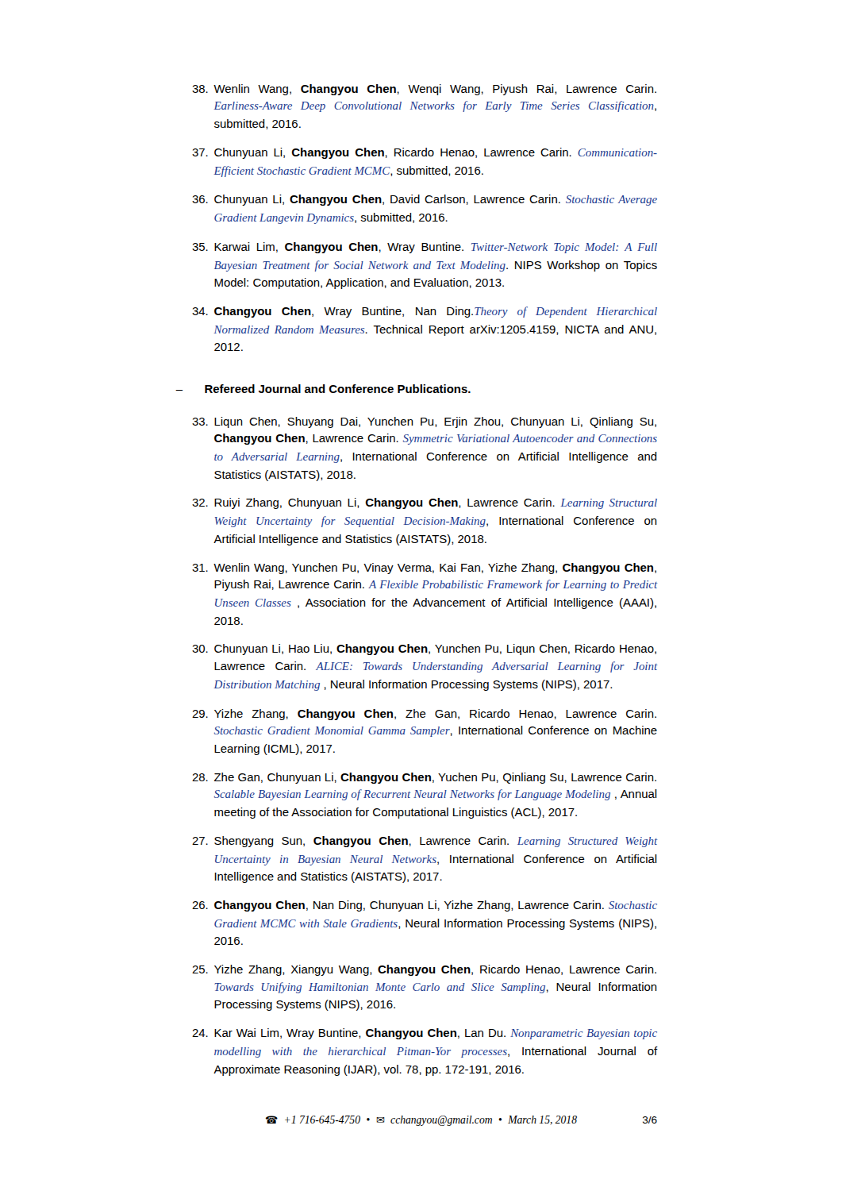38. Wenlin Wang, Changyou Chen, Wenqi Wang, Piyush Rai, Lawrence Carin. Earliness-Aware Deep Convolutional Networks for Early Time Series Classification, submitted, 2016.
37. Chunyuan Li, Changyou Chen, Ricardo Henao, Lawrence Carin. Communication-Efficient Stochastic Gradient MCMC, submitted, 2016.
36. Chunyuan Li, Changyou Chen, David Carlson, Lawrence Carin. Stochastic Average Gradient Langevin Dynamics, submitted, 2016.
35. Karwai Lim, Changyou Chen, Wray Buntine. Twitter-Network Topic Model: A Full Bayesian Treatment for Social Network and Text Modeling. NIPS Workshop on Topics Model: Computation, Application, and Evaluation, 2013.
34. Changyou Chen, Wray Buntine, Nan Ding.Theory of Dependent Hierarchical Normalized Random Measures. Technical Report arXiv:1205.4159, NICTA and ANU, 2012.
–Refereed Journal and Conference Publications.
33. Liqun Chen, Shuyang Dai, Yunchen Pu, Erjin Zhou, Chunyuan Li, Qinliang Su, Changyou Chen, Lawrence Carin. Symmetric Variational Autoencoder and Connections to Adversarial Learning, International Conference on Artificial Intelligence and Statistics (AISTATS), 2018.
32. Ruiyi Zhang, Chunyuan Li, Changyou Chen, Lawrence Carin. Learning Structural Weight Uncertainty for Sequential Decision-Making, International Conference on Artificial Intelligence and Statistics (AISTATS), 2018.
31. Wenlin Wang, Yunchen Pu, Vinay Verma, Kai Fan, Yizhe Zhang, Changyou Chen, Piyush Rai, Lawrence Carin. A Flexible Probabilistic Framework for Learning to Predict Unseen Classes , Association for the Advancement of Artificial Intelligence (AAAI), 2018.
30. Chunyuan Li, Hao Liu, Changyou Chen, Yunchen Pu, Liqun Chen, Ricardo Henao, Lawrence Carin. ALICE: Towards Understanding Adversarial Learning for Joint Distribution Matching , Neural Information Processing Systems (NIPS), 2017.
29. Yizhe Zhang, Changyou Chen, Zhe Gan, Ricardo Henao, Lawrence Carin. Stochastic Gradient Monomial Gamma Sampler, International Conference on Machine Learning (ICML), 2017.
28. Zhe Gan, Chunyuan Li, Changyou Chen, Yuchen Pu, Qinliang Su, Lawrence Carin. Scalable Bayesian Learning of Recurrent Neural Networks for Language Modeling , Annual meeting of the Association for Computational Linguistics (ACL), 2017.
27. Shengyang Sun, Changyou Chen, Lawrence Carin. Learning Structured Weight Uncertainty in Bayesian Neural Networks, International Conference on Artificial Intelligence and Statistics (AISTATS), 2017.
26. Changyou Chen, Nan Ding, Chunyuan Li, Yizhe Zhang, Lawrence Carin. Stochastic Gradient MCMC with Stale Gradients, Neural Information Processing Systems (NIPS), 2016.
25. Yizhe Zhang, Xiangyu Wang, Changyou Chen, Ricardo Henao, Lawrence Carin. Towards Unifying Hamiltonian Monte Carlo and Slice Sampling, Neural Information Processing Systems (NIPS), 2016.
24. Kar Wai Lim, Wray Buntine, Changyou Chen, Lan Du. Nonparametric Bayesian topic modelling with the hierarchical Pitman-Yor processes, International Journal of Approximate Reasoning (IJAR), vol. 78, pp. 172-191, 2016.
☎ +1 716-645-4750 • ✉ cchangyou@gmail.com • March 15, 2018
3/6